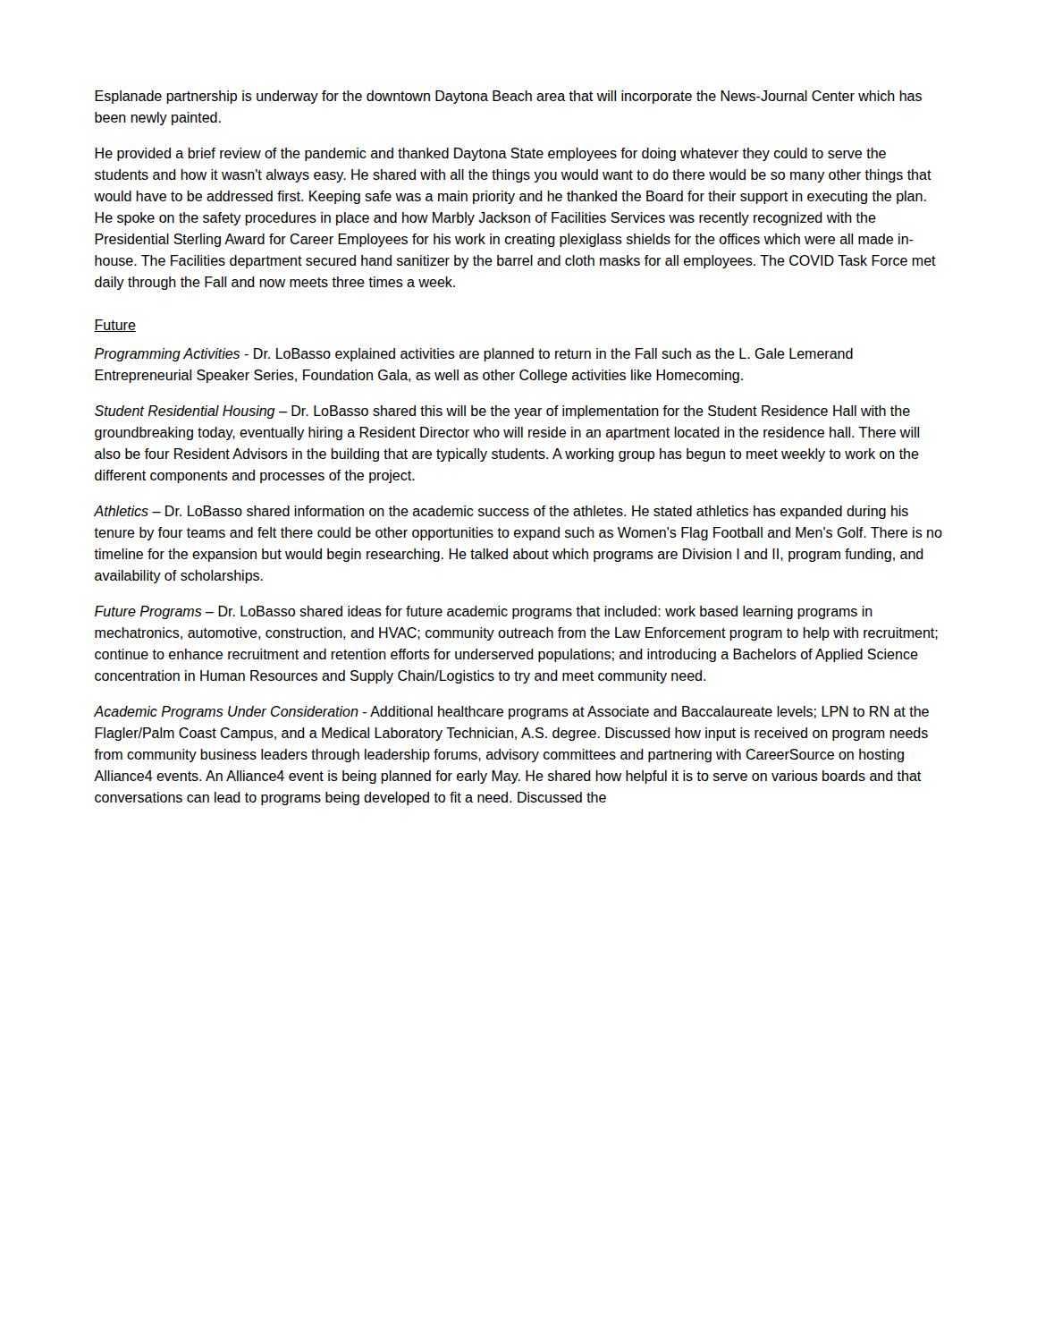Esplanade partnership is underway for the downtown Daytona Beach area that will incorporate the News-Journal Center which has been newly painted.
He provided a brief review of the pandemic and thanked Daytona State employees for doing whatever they could to serve the students and how it wasn't always easy. He shared with all the things you would want to do there would be so many other things that would have to be addressed first. Keeping safe was a main priority and he thanked the Board for their support in executing the plan. He spoke on the safety procedures in place and how Marbly Jackson of Facilities Services was recently recognized with the Presidential Sterling Award for Career Employees for his work in creating plexiglass shields for the offices which were all made in-house. The Facilities department secured hand sanitizer by the barrel and cloth masks for all employees. The COVID Task Force met daily through the Fall and now meets three times a week.
Future
Programming Activities - Dr. LoBasso explained activities are planned to return in the Fall such as the L. Gale Lemerand Entrepreneurial Speaker Series, Foundation Gala, as well as other College activities like Homecoming.
Student Residential Housing – Dr. LoBasso shared this will be the year of implementation for the Student Residence Hall with the groundbreaking today, eventually hiring a Resident Director who will reside in an apartment located in the residence hall. There will also be four Resident Advisors in the building that are typically students. A working group has begun to meet weekly to work on the different components and processes of the project.
Athletics – Dr. LoBasso shared information on the academic success of the athletes. He stated athletics has expanded during his tenure by four teams and felt there could be other opportunities to expand such as Women's Flag Football and Men's Golf. There is no timeline for the expansion but would begin researching. He talked about which programs are Division I and II, program funding, and availability of scholarships.
Future Programs – Dr. LoBasso shared ideas for future academic programs that included: work based learning programs in mechatronics, automotive, construction, and HVAC; community outreach from the Law Enforcement program to help with recruitment; continue to enhance recruitment and retention efforts for underserved populations; and introducing a Bachelors of Applied Science concentration in Human Resources and Supply Chain/Logistics to try and meet community need.
Academic Programs Under Consideration - Additional healthcare programs at Associate and Baccalaureate levels; LPN to RN at the Flagler/Palm Coast Campus, and a Medical Laboratory Technician, A.S. degree. Discussed how input is received on program needs from community business leaders through leadership forums, advisory committees and partnering with CareerSource on hosting Alliance4 events. An Alliance4 event is being planned for early May. He shared how helpful it is to serve on various boards and that conversations can lead to programs being developed to fit a need. Discussed the